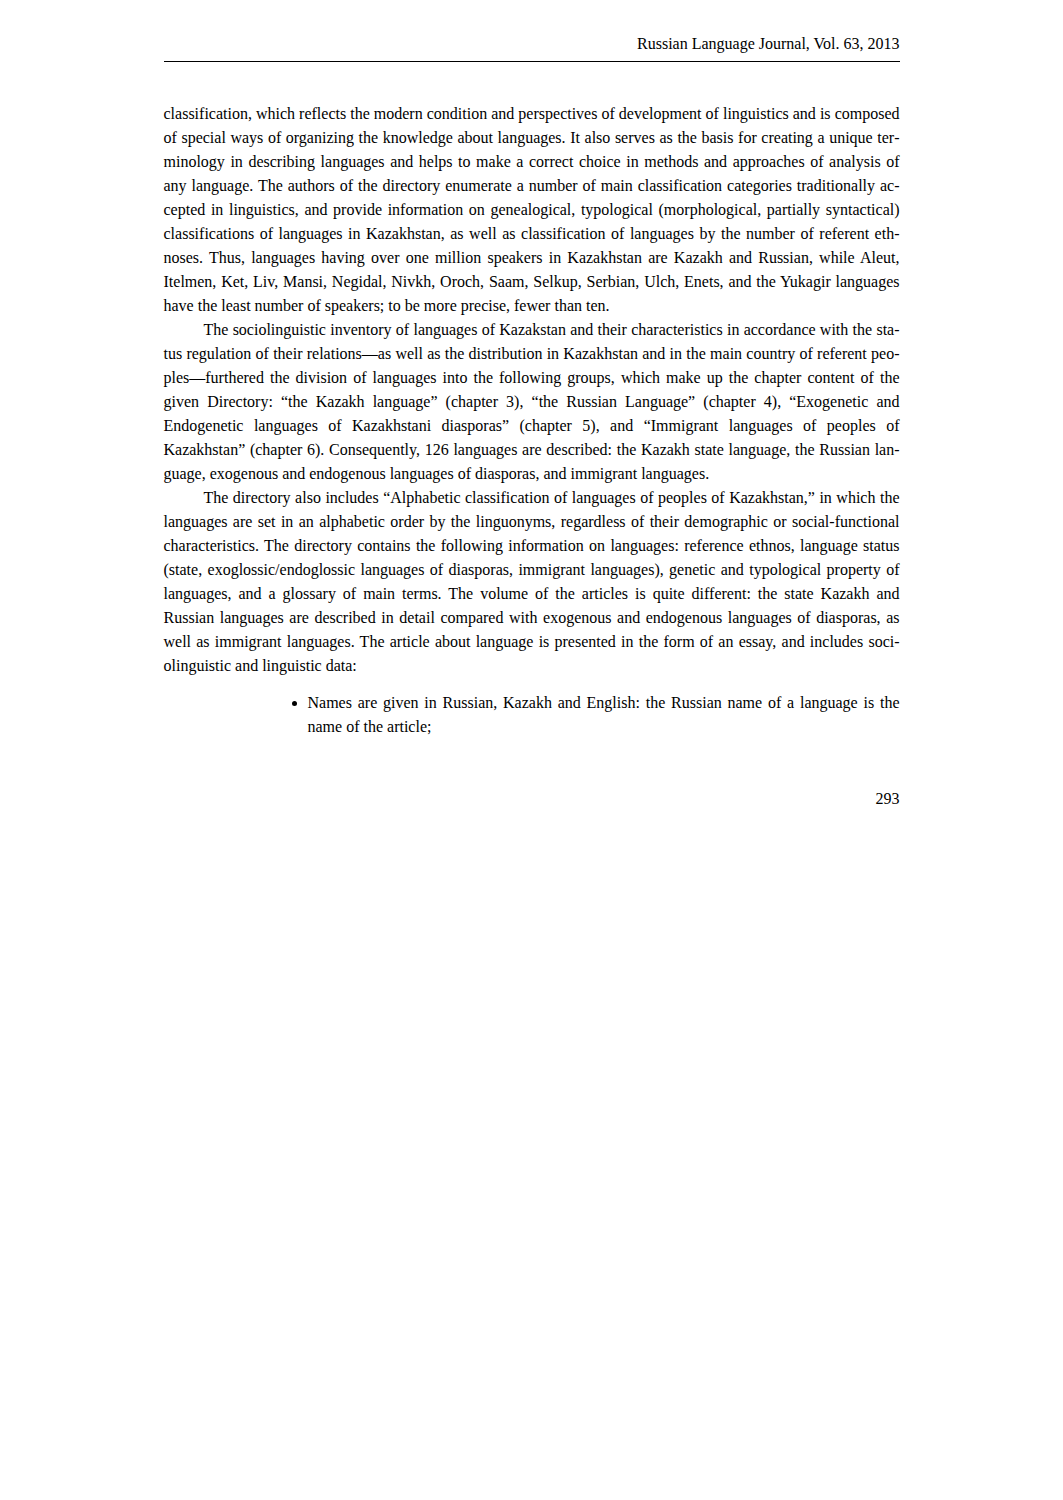Russian Language Journal, Vol. 63, 2013
classification, which reflects the modern condition and perspectives of development of linguistics and is composed of special ways of organizing the knowledge about languages. It also serves as the basis for creating a unique terminology in describing languages and helps to make a correct choice in methods and approaches of analysis of any language. The authors of the directory enumerate a number of main classification categories traditionally accepted in linguistics, and provide information on genealogical, typological (morphological, partially syntactical) classifications of languages in Kazakhstan, as well as classification of languages by the number of referent ethnoses. Thus, languages having over one million speakers in Kazakhstan are Kazakh and Russian, while Aleut, Itelmen, Ket, Liv, Mansi, Negidal, Nivkh, Oroch, Saam, Selkup, Serbian, Ulch, Enets, and the Yukagir languages have the least number of speakers; to be more precise, fewer than ten.
The sociolinguistic inventory of languages of Kazakstan and their characteristics in accordance with the status regulation of their relations—as well as the distribution in Kazakhstan and in the main country of referent peoples—furthered the division of languages into the following groups, which make up the chapter content of the given Directory: “the Kazakh language” (chapter 3), “the Russian Language” (chapter 4), “Exogenetic and Endogenetic languages of Kazakhstani diasporas” (chapter 5), and “Immigrant languages of peoples of Kazakhstan” (chapter 6). Consequently, 126 languages are described: the Kazakh state language, the Russian language, exogenous and endogenous languages of diasporas, and immigrant languages.
The directory also includes “Alphabetic classification of languages of peoples of Kazakhstan,” in which the languages are set in an alphabetic order by the linguonyms, regardless of their demographic or social-functional characteristics. The directory contains the following information on languages: reference ethnos, language status (state, exoglossic/endoglossic languages of diasporas, immigrant languages), genetic and typological property of languages, and a glossary of main terms. The volume of the articles is quite different: the state Kazakh and Russian languages are described in detail compared with exogenous and endogenous languages of diasporas, as well as immigrant languages. The article about language is presented in the form of an essay, and includes sociolinguistic and linguistic data:
Names are given in Russian, Kazakh and English: the Russian name of a language is the name of the article;
293